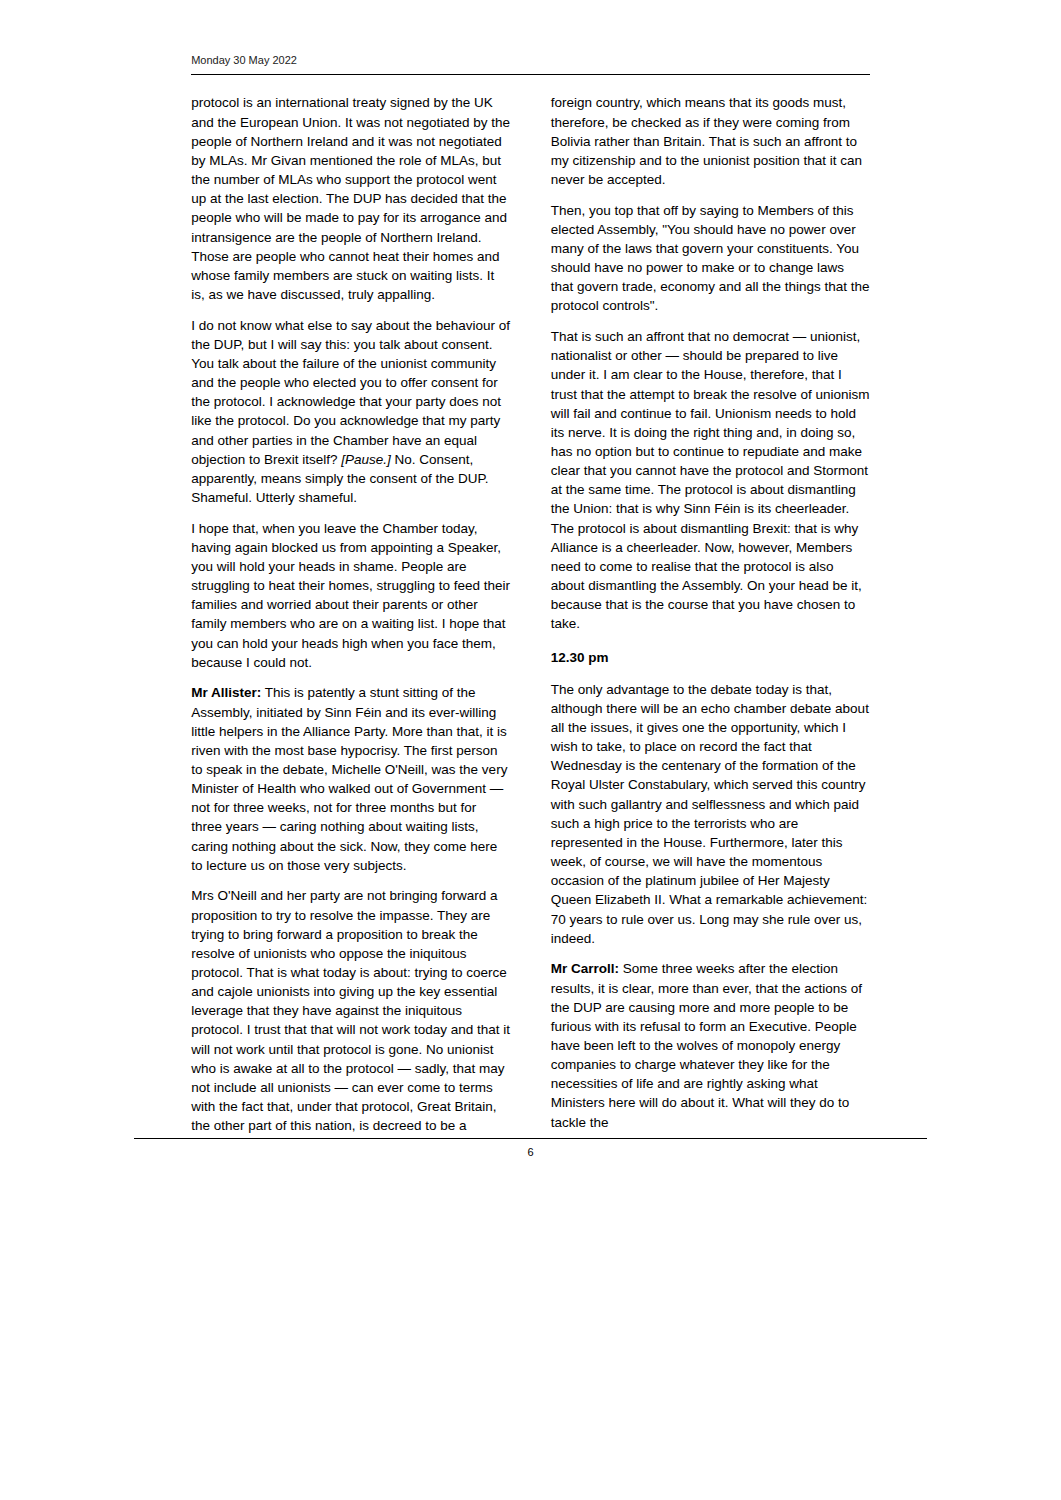Monday 30 May 2022
protocol is an international treaty signed by the UK and the European Union. It was not negotiated by the people of Northern Ireland and it was not negotiated by MLAs. Mr Givan mentioned the role of MLAs, but the number of MLAs who support the protocol went up at the last election. The DUP has decided that the people who will be made to pay for its arrogance and intransigence are the people of Northern Ireland. Those are people who cannot heat their homes and whose family members are stuck on waiting lists. It is, as we have discussed, truly appalling.
I do not know what else to say about the behaviour of the DUP, but I will say this: you talk about consent. You talk about the failure of the unionist community and the people who elected you to offer consent for the protocol. I acknowledge that your party does not like the protocol. Do you acknowledge that my party and other parties in the Chamber have an equal objection to Brexit itself? [Pause.] No. Consent, apparently, means simply the consent of the DUP. Shameful. Utterly shameful.
I hope that, when you leave the Chamber today, having again blocked us from appointing a Speaker, you will hold your heads in shame. People are struggling to heat their homes, struggling to feed their families and worried about their parents or other family members who are on a waiting list. I hope that you can hold your heads high when you face them, because I could not.
Mr Allister: This is patently a stunt sitting of the Assembly, initiated by Sinn Féin and its ever-willing little helpers in the Alliance Party. More than that, it is riven with the most base hypocrisy. The first person to speak in the debate, Michelle O'Neill, was the very Minister of Health who walked out of Government — not for three weeks, not for three months but for three years — caring nothing about waiting lists, caring nothing about the sick. Now, they come here to lecture us on those very subjects.
Mrs O'Neill and her party are not bringing forward a proposition to try to resolve the impasse. They are trying to bring forward a proposition to break the resolve of unionists who oppose the iniquitous protocol. That is what today is about: trying to coerce and cajole unionists into giving up the key essential leverage that they have against the iniquitous protocol. I trust that that will not work today and that it will not work until that protocol is gone. No unionist who is awake at all to the protocol — sadly, that may not include all unionists — can ever come to terms with the fact that, under that protocol, Great Britain, the other part of this nation, is decreed to be a foreign country, which means that its goods must, therefore, be checked as if they were coming from Bolivia rather than Britain. That is such an affront to my citizenship and to the unionist position that it can never be accepted.
Then, you top that off by saying to Members of this elected Assembly, "You should have no power over many of the laws that govern your constituents. You should have no power to make or to change laws that govern trade, economy and all the things that the protocol controls".
That is such an affront that no democrat — unionist, nationalist or other — should be prepared to live under it. I am clear to the House, therefore, that I trust that the attempt to break the resolve of unionism will fail and continue to fail. Unionism needs to hold its nerve. It is doing the right thing and, in doing so, has no option but to continue to repudiate and make clear that you cannot have the protocol and Stormont at the same time. The protocol is about dismantling the Union: that is why Sinn Féin is its cheerleader. The protocol is about dismantling Brexit: that is why Alliance is a cheerleader. Now, however, Members need to come to realise that the protocol is also about dismantling the Assembly. On your head be it, because that is the course that you have chosen to take.
12.30 pm
The only advantage to the debate today is that, although there will be an echo chamber debate about all the issues, it gives one the opportunity, which I wish to take, to place on record the fact that Wednesday is the centenary of the formation of the Royal Ulster Constabulary, which served this country with such gallantry and selflessness and which paid such a high price to the terrorists who are represented in the House. Furthermore, later this week, of course, we will have the momentous occasion of the platinum jubilee of Her Majesty Queen Elizabeth II. What a remarkable achievement: 70 years to rule over us. Long may she rule over us, indeed.
Mr Carroll: Some three weeks after the election results, it is clear, more than ever, that the actions of the DUP are causing more and more people to be furious with its refusal to form an Executive. People have been left to the wolves of monopoly energy companies to charge whatever they like for the necessities of life and are rightly asking what Ministers here will do about it. What will they do to tackle the
6